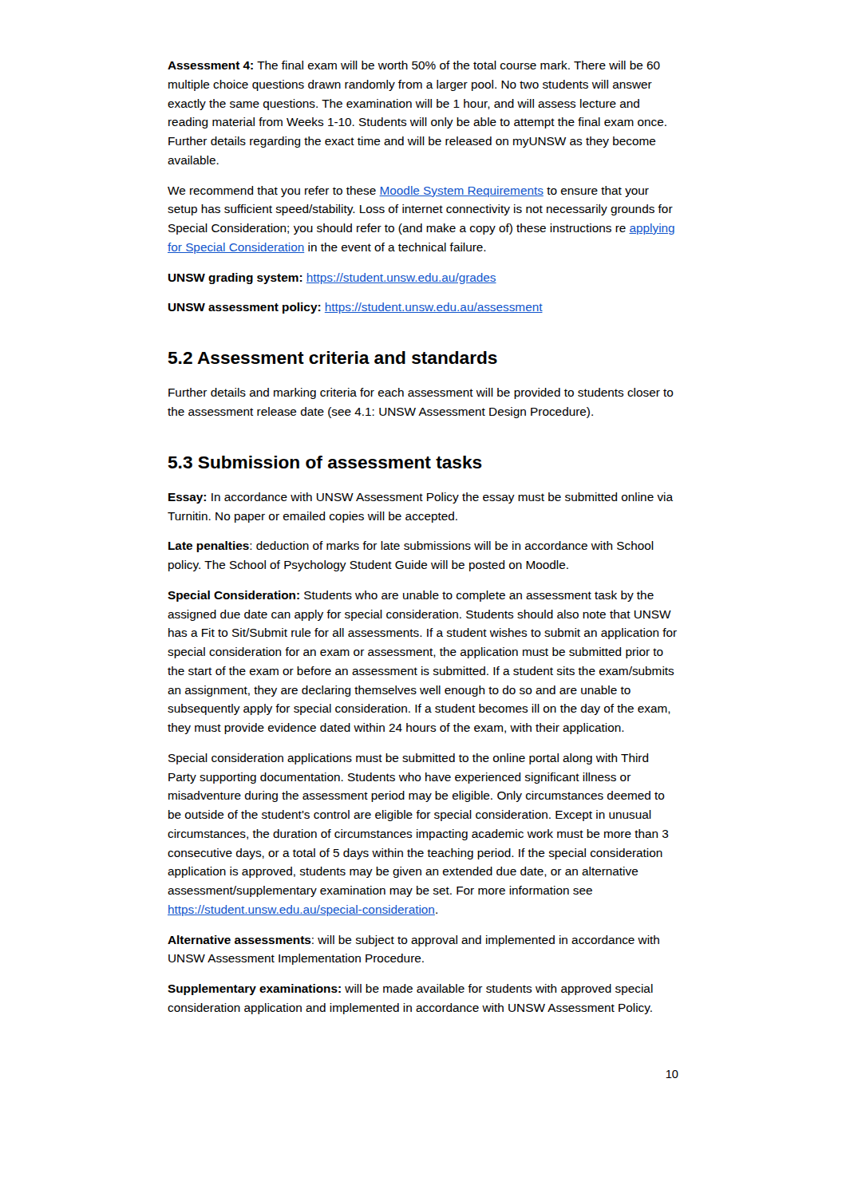Assessment 4: The final exam will be worth 50% of the total course mark. There will be 60 multiple choice questions drawn randomly from a larger pool. No two students will answer exactly the same questions. The examination will be 1 hour, and will assess lecture and reading material from Weeks 1-10. Students will only be able to attempt the final exam once. Further details regarding the exact time and will be released on myUNSW as they become available.
We recommend that you refer to these Moodle System Requirements to ensure that your setup has sufficient speed/stability. Loss of internet connectivity is not necessarily grounds for Special Consideration; you should refer to (and make a copy of) these instructions re applying for Special Consideration in the event of a technical failure.
UNSW grading system: https://student.unsw.edu.au/grades
UNSW assessment policy: https://student.unsw.edu.au/assessment
5.2 Assessment criteria and standards
Further details and marking criteria for each assessment will be provided to students closer to the assessment release date (see 4.1: UNSW Assessment Design Procedure).
5.3 Submission of assessment tasks
Essay: In accordance with UNSW Assessment Policy the essay must be submitted online via Turnitin. No paper or emailed copies will be accepted.
Late penalties: deduction of marks for late submissions will be in accordance with School policy. The School of Psychology Student Guide will be posted on Moodle.
Special Consideration: Students who are unable to complete an assessment task by the assigned due date can apply for special consideration. Students should also note that UNSW has a Fit to Sit/Submit rule for all assessments. If a student wishes to submit an application for special consideration for an exam or assessment, the application must be submitted prior to the start of the exam or before an assessment is submitted. If a student sits the exam/submits an assignment, they are declaring themselves well enough to do so and are unable to subsequently apply for special consideration. If a student becomes ill on the day of the exam, they must provide evidence dated within 24 hours of the exam, with their application.
Special consideration applications must be submitted to the online portal along with Third Party supporting documentation. Students who have experienced significant illness or misadventure during the assessment period may be eligible. Only circumstances deemed to be outside of the student's control are eligible for special consideration. Except in unusual circumstances, the duration of circumstances impacting academic work must be more than 3 consecutive days, or a total of 5 days within the teaching period. If the special consideration application is approved, students may be given an extended due date, or an alternative assessment/supplementary examination may be set. For more information see https://student.unsw.edu.au/special-consideration.
Alternative assessments: will be subject to approval and implemented in accordance with UNSW Assessment Implementation Procedure.
Supplementary examinations: will be made available for students with approved special consideration application and implemented in accordance with UNSW Assessment Policy.
10